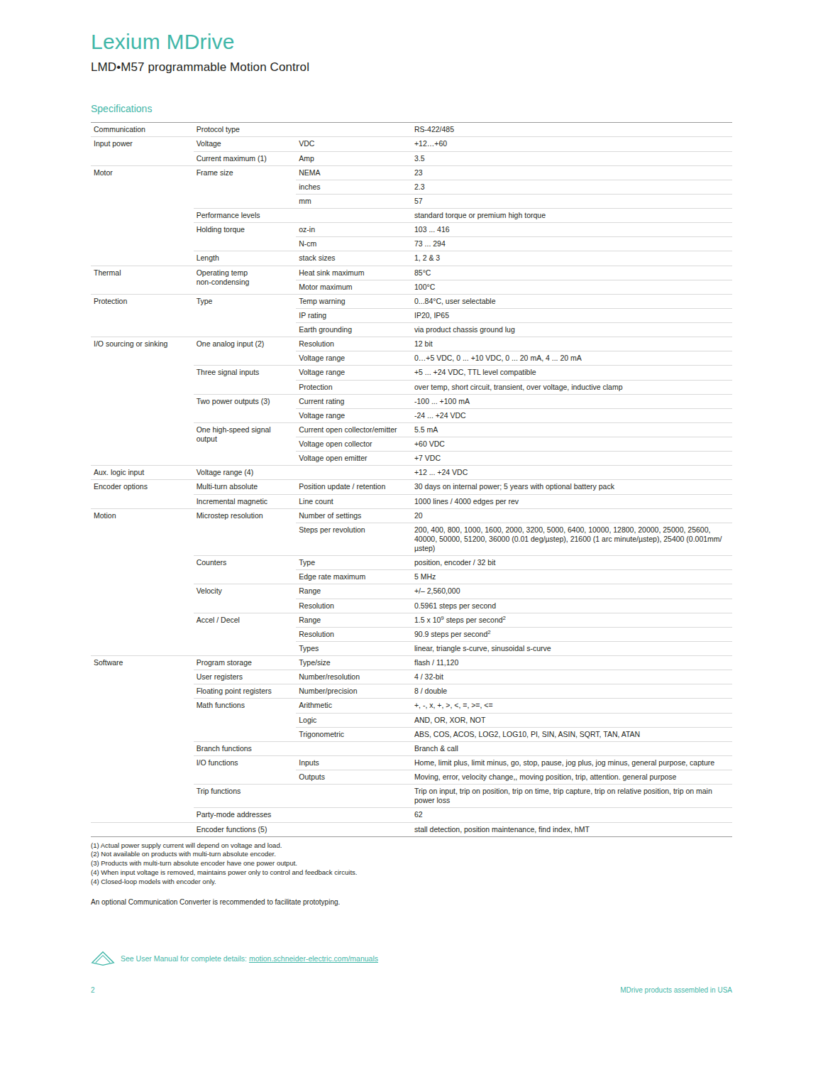Lexium MDrive
LMD•M57 programmable Motion Control
Specifications
| Communication | Protocol type | | RS-422/485 |
| Input power | Voltage | VDC | +12…+60 |
| Current maximum (1) | Amp | 3.5 |
| Motor | Frame size | NEMA | 23 |
| inches | 2.3 |
| mm | 57 |
| Performance levels | | standard torque or premium high torque |
| Holding torque | oz-in | 103 ... 416 |
| N-cm | 73 ... 294 |
| Length | stack sizes | 1, 2 & 3 |
| Thermal | Operating temp non-condensing | Heat sink maximum | 85°C |
| Motor maximum | 100°C |
| Protection | Type | Temp warning | 0...84°C, user selectable |
| IP rating | IP20, IP65 |
| Earth grounding | via product chassis ground lug |
| I/O sourcing or sinking | One analog input (2) | Resolution | 12 bit |
| Voltage range | 0…+5 VDC, 0 ... +10 VDC, 0 ... 20 mA, 4 ... 20 mA |
| Three signal inputs | Voltage range | +5 ... +24 VDC, TTL level compatible |
| Protection | over temp, short circuit, transient, over voltage, inductive clamp |
| Two power outputs (3) | Current rating | -100 ... +100 mA |
| Voltage range | -24 ... +24 VDC |
| One high-speed signal output | Current open collector/emitter | 5.5 mA |
| Voltage open collector | +60 VDC |
| Voltage open emitter | +7 VDC |
| Aux. logic input | Voltage range (4) | | +12 ... +24 VDC |
| Encoder options | Multi-turn absolute | Position update / retention | 30 days on internal power; 5 years with optional battery pack |
| Incremental magnetic | Line count | 1000 lines / 4000 edges per rev |
| Motion | Microstep resolution | Number of settings | 20 |
| Steps per revolution | 200, 400, 800, 1000, 1600, 2000, 3200, 5000, 6400, 10000, 12800, 20000, 25000, 25600, 40000, 50000, 51200, 36000 (0.01 deg/µstep), 21600 (1 arc minute/µstep), 25400 (0.001mm/µstep) |
| Counters | Type | position, encoder / 32 bit |
| Edge rate maximum | 5 MHz |
| Velocity | Range | +/– 2,560,000 |
| Resolution | 0.5961 steps per second |
| Accel / Decel | Range | 1.5 x 10 9 steps per second 2 |
| Resolution | 90.9 steps per second 2 |
| Types | linear, triangle s-curve, sinusoidal s-curve |
| Software | Program storage | Type/size | flash / 11,120 |
| User registers | Number/resolution | 4 / 32-bit |
| Floating point registers | Number/precision | 8 / double |
| Math functions | Arithmetic | +, -, x, +, >, <, =, >=, <= |
| Logic | AND, OR, XOR, NOT |
| Trigonometric | ABS, COS, ACOS, LOG2, LOG10, PI, SIN, ASIN, SQRT, TAN, ATAN |
| Branch functions | | Branch & call |
| I/O functions | Inputs | Home, limit plus, limit minus, go, stop, pause, jog plus, jog minus, general purpose, capture |
| Outputs | Moving, error, velocity change,, moving position, trip, attention. general purpose |
| Trip functions | | Trip on input, trip on position, trip on time, trip capture, trip on relative position, trip on main power loss |
| Party-mode addresses | | 62 |
| | Encoder functions (5) | | stall detection, position maintenance, find index, hMT |
(1) Actual power supply current will depend on voltage and load.
(2) Not available on products with multi-turn absolute encoder.
(3) Products with multi-turn absolute encoder have one power output.
(4) When input voltage is removed, maintains power only to control and feedback circuits.
(4) Closed-loop models with encoder only.
An optional Communication Converter is recommended to facilitate prototyping.
See User Manual for complete details: motion.schneider-electric.com/manuals
2
MDrive products assembled in USA